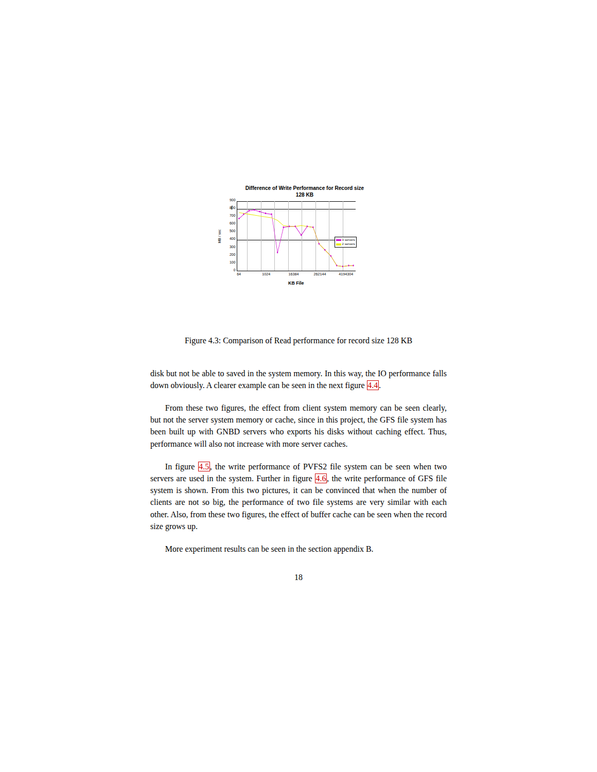Difference of Write Performance for Record size
128 KB
f
MB / sec
900 800 700 600 500 400 300 200 100 0
3 servers
2 servers
64 1024 16384 262144 4194304
KB File
Figure 4.3: Comparison of Read performance for record size 128 KB
disk but not be able to saved in the system memory. In this way, the IO performance falls down obviously. A clearer example can be seen in the next figure 4.4.
From these two figures, the effect from client system memory can be seen clearly, but not the server system memory or cache, since in this project, the GFS file system has been built up with GNBD servers who exports his disks without caching effect. Thus, performance will also not increase with more server caches.
In figure 4.5, the write performance of PVFS2 file system can be seen when two servers are used in the system. Further in figure 4.6, the write performance of GFS file system is shown. From this two pictures, it can be convinced that when the number of clients are not so big, the performance of two file systems are very similar with each other. Also, from these two figures, the effect of buffer cache can be seen when the record size grows up.
More experiment results can be seen in the section appendix B.
18